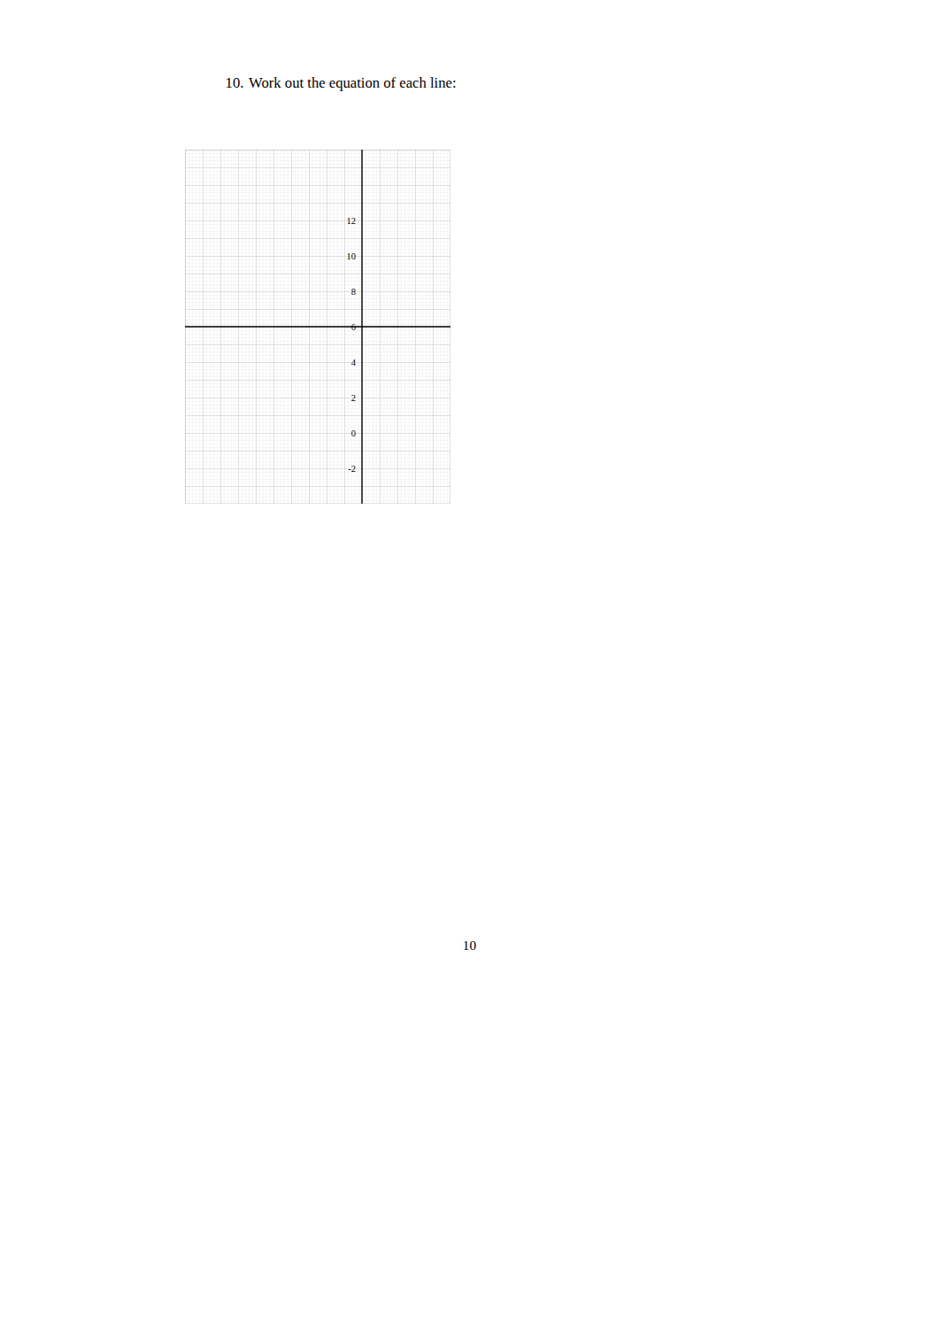10. Work out the equation of each line:
12 10 8 6 4 2 0 -2
10